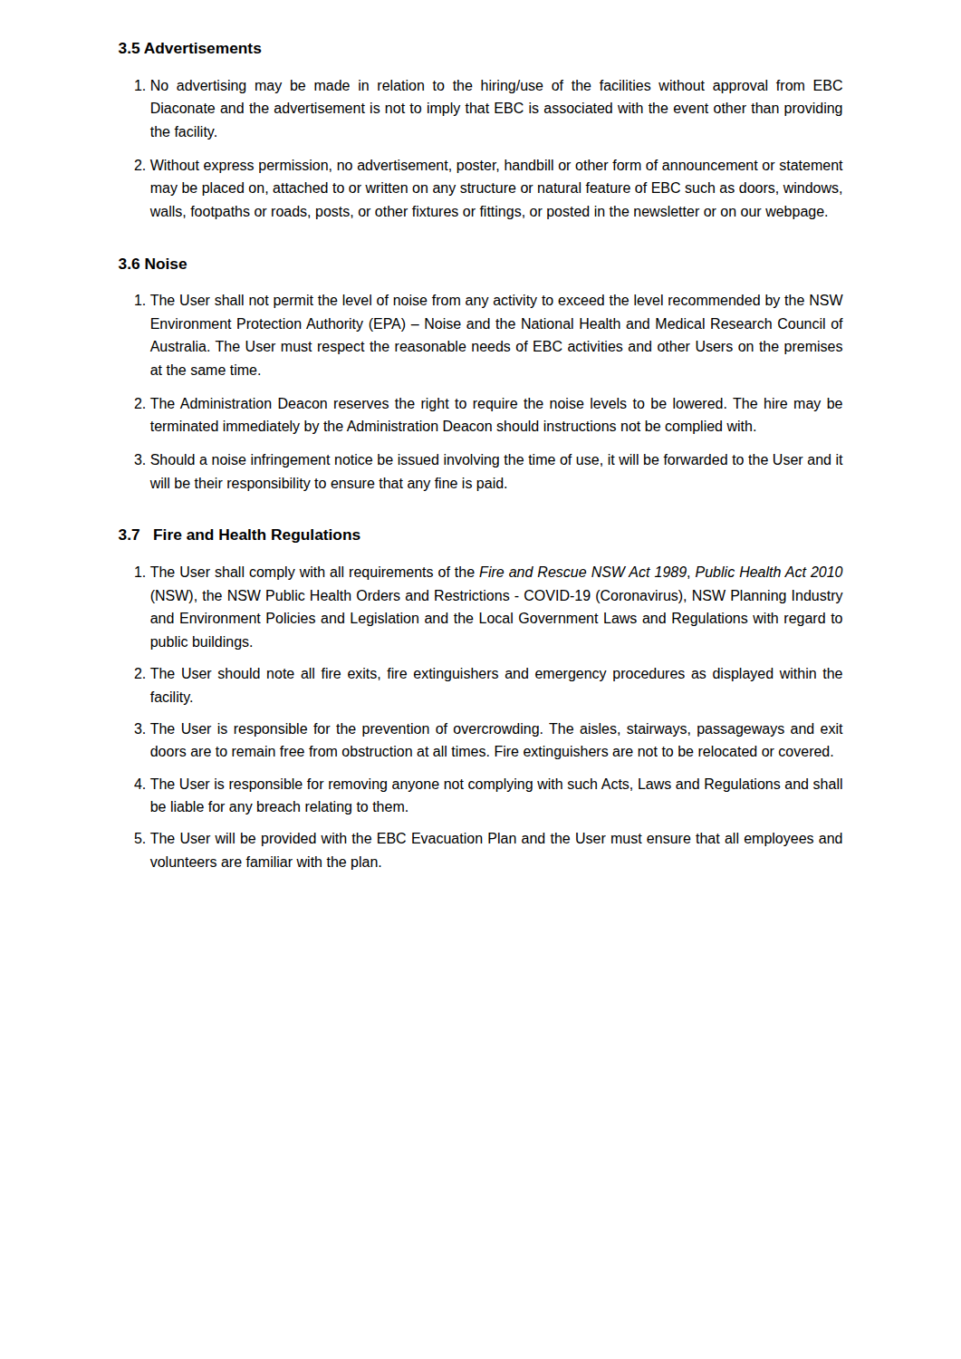3.5 Advertisements
No advertising may be made in relation to the hiring/use of the facilities without approval from EBC Diaconate and the advertisement is not to imply that EBC is associated with the event other than providing the facility.
Without express permission, no advertisement, poster, handbill or other form of announcement or statement may be placed on, attached to or written on any structure or natural feature of EBC such as doors, windows, walls, footpaths or roads, posts, or other fixtures or fittings, or posted in the newsletter or on our webpage.
3.6 Noise
The User shall not permit the level of noise from any activity to exceed the level recommended by the NSW Environment Protection Authority (EPA) – Noise and the National Health and Medical Research Council of Australia. The User must respect the reasonable needs of EBC activities and other Users on the premises at the same time.
The Administration Deacon reserves the right to require the noise levels to be lowered. The hire may be terminated immediately by the Administration Deacon should instructions not be complied with.
Should a noise infringement notice be issued involving the time of use, it will be forwarded to the User and it will be their responsibility to ensure that any fine is paid.
3.7 Fire and Health Regulations
The User shall comply with all requirements of the Fire and Rescue NSW Act 1989, Public Health Act 2010 (NSW), the NSW Public Health Orders and Restrictions - COVID-19 (Coronavirus), NSW Planning Industry and Environment Policies and Legislation and the Local Government Laws and Regulations with regard to public buildings.
The User should note all fire exits, fire extinguishers and emergency procedures as displayed within the facility.
The User is responsible for the prevention of overcrowding. The aisles, stairways, passageways and exit doors are to remain free from obstruction at all times. Fire extinguishers are not to be relocated or covered.
The User is responsible for removing anyone not complying with such Acts, Laws and Regulations and shall be liable for any breach relating to them.
The User will be provided with the EBC Evacuation Plan and the User must ensure that all employees and volunteers are familiar with the plan.